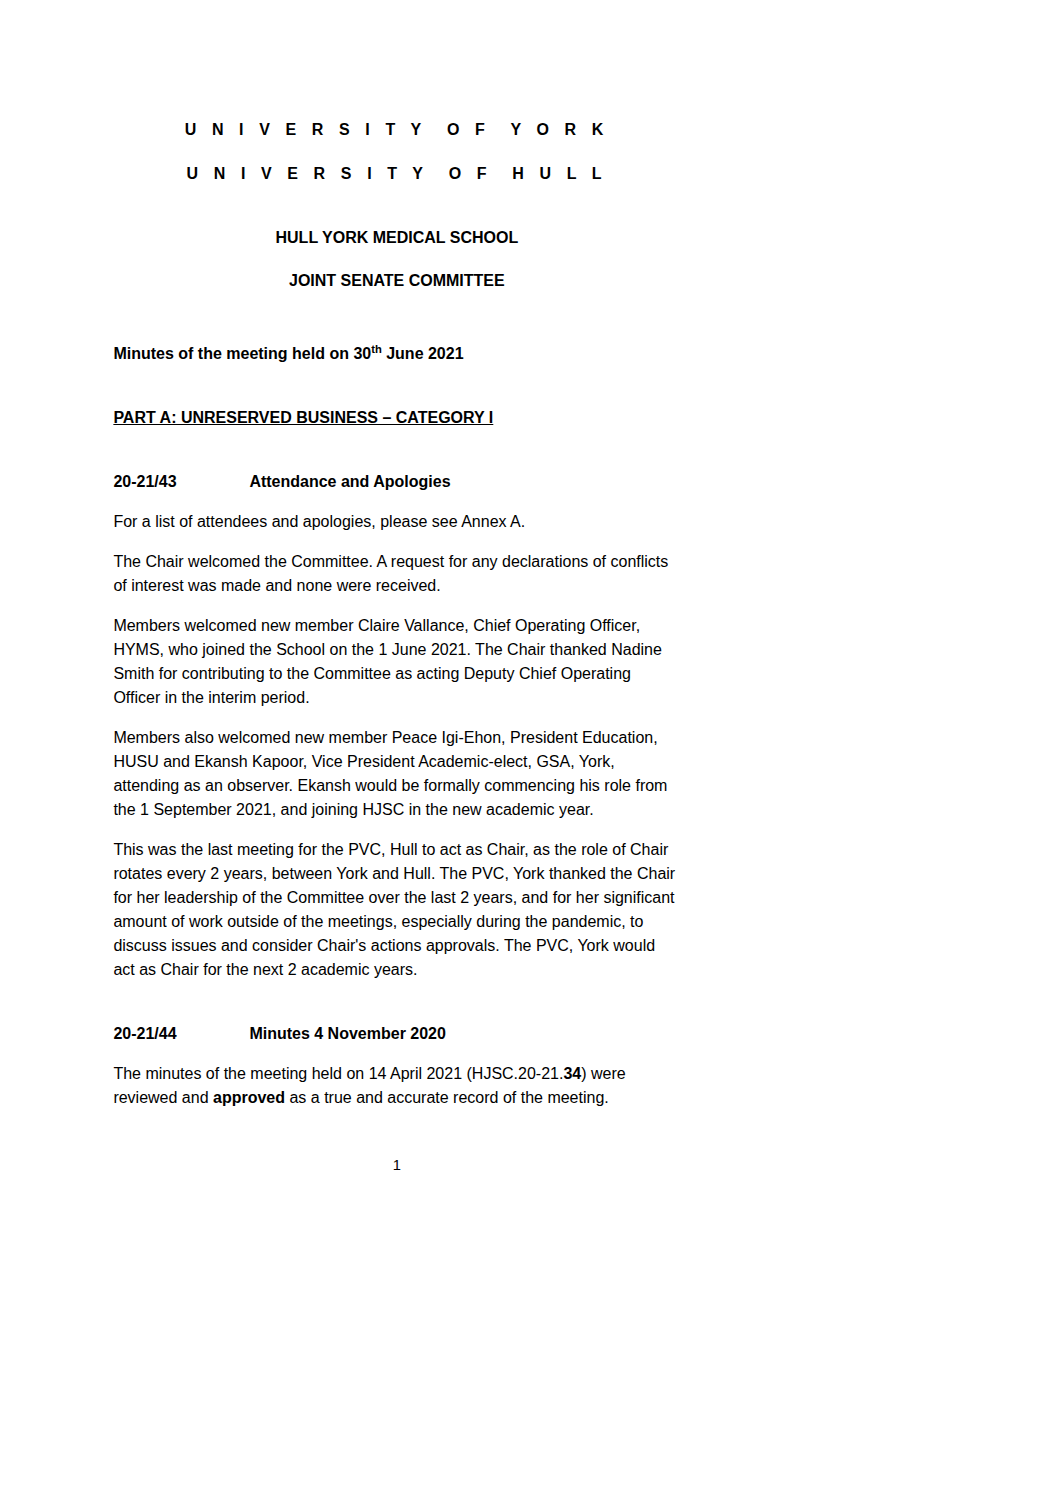U N I V E R S I T Y O F Y O R K
U N I V E R S I T Y O F H U L L
HULL YORK MEDICAL SCHOOL
JOINT SENATE COMMITTEE
Minutes of the meeting held on 30th June 2021
PART A: UNRESERVED BUSINESS – CATEGORY I
20-21/43 Attendance and Apologies
For a list of attendees and apologies, please see Annex A.
The Chair welcomed the Committee. A request for any declarations of conflicts of interest was made and none were received.
Members welcomed new member Claire Vallance, Chief Operating Officer, HYMS, who joined the School on the 1 June 2021. The Chair thanked Nadine Smith for contributing to the Committee as acting Deputy Chief Operating Officer in the interim period.
Members also welcomed new member Peace Igi-Ehon, President Education, HUSU and Ekansh Kapoor, Vice President Academic-elect, GSA, York, attending as an observer. Ekansh would be formally commencing his role from the 1 September 2021, and joining HJSC in the new academic year.
This was the last meeting for the PVC, Hull to act as Chair, as the role of Chair rotates every 2 years, between York and Hull. The PVC, York thanked the Chair for her leadership of the Committee over the last 2 years, and for her significant amount of work outside of the meetings, especially during the pandemic, to discuss issues and consider Chair's actions approvals. The PVC, York would act as Chair for the next 2 academic years.
20-21/44 Minutes 4 November 2020
The minutes of the meeting held on 14 April 2021 (HJSC.20-21.34) were reviewed and approved as a true and accurate record of the meeting.
1